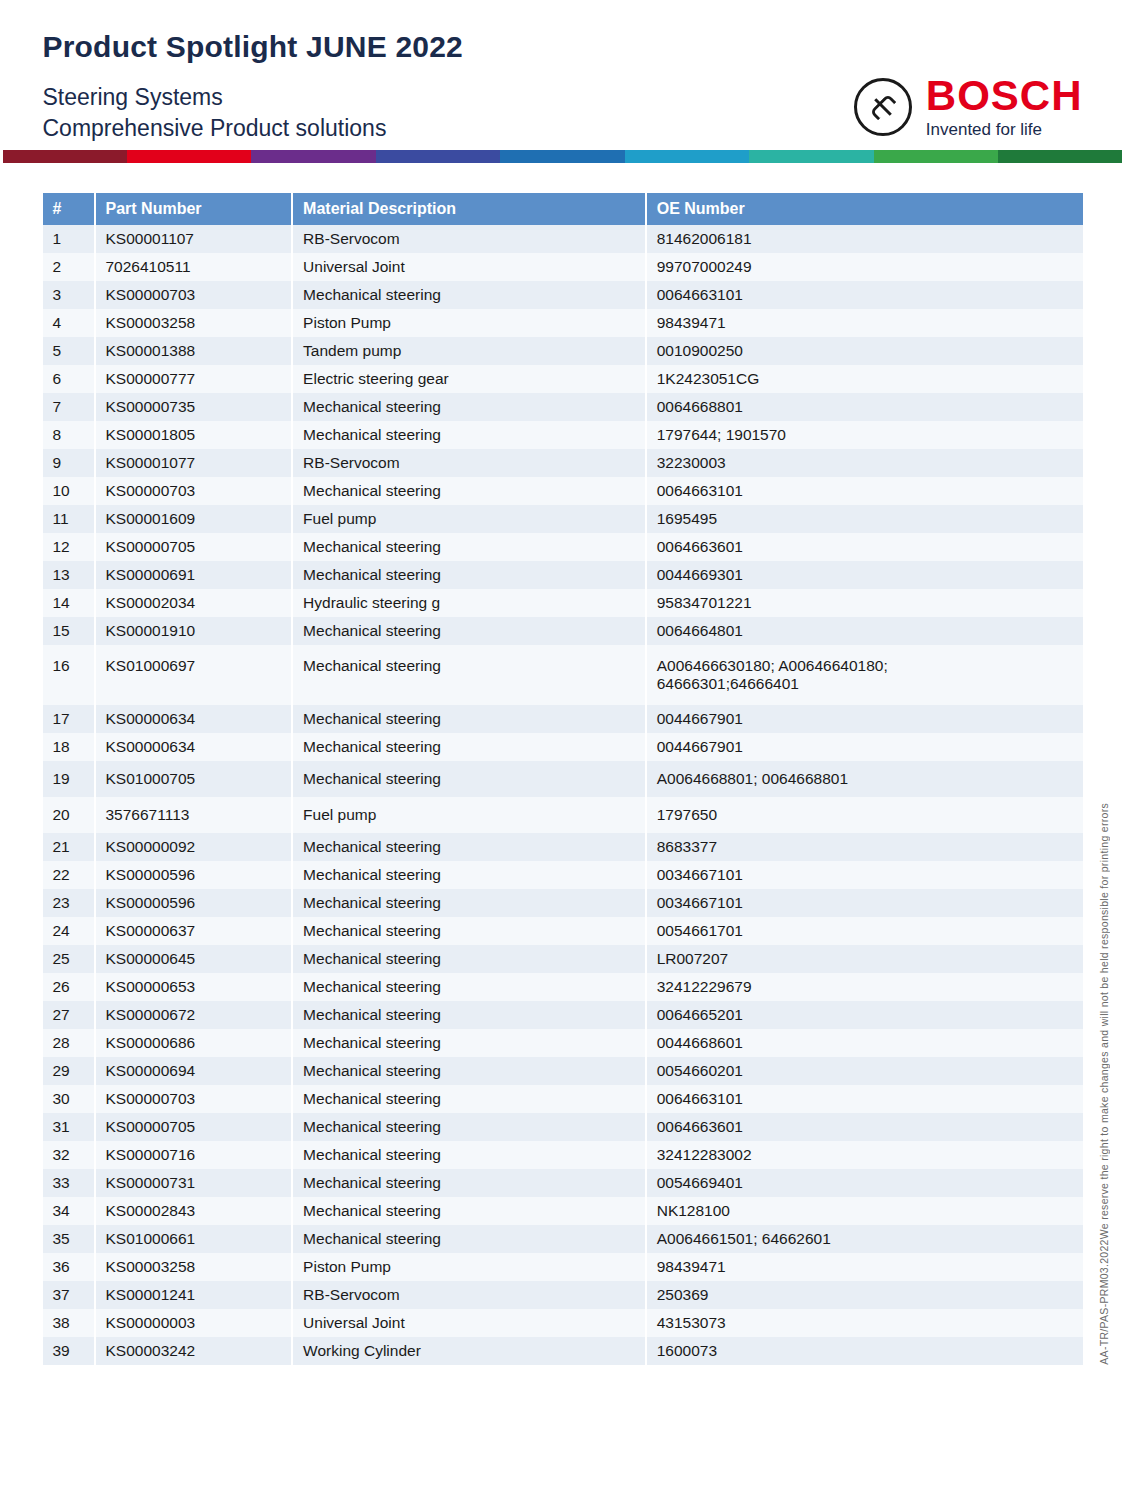Product Spotlight JUNE 2022
Steering Systems
Comprehensive Product solutions
BOSCH
Invented for life
| # | Part Number | Material Description | OE Number |
| --- | --- | --- | --- |
| 1 | KS00001107 | RB-Servocom | 81462006181 |
| 2 | 7026410511 | Universal Joint | 99707000249 |
| 3 | KS00000703 | Mechanical steering | 0064663101 |
| 4 | KS00003258 | Piston Pump | 98439471 |
| 5 | KS00001388 | Tandem pump | 0010900250 |
| 6 | KS00000777 | Electric steering gear | 1K2423051CG |
| 7 | KS00000735 | Mechanical steering | 0064668801 |
| 8 | KS00001805 | Mechanical steering | 1797644; 1901570 |
| 9 | KS00001077 | RB-Servocom | 32230003 |
| 10 | KS00000703 | Mechanical steering | 0064663101 |
| 11 | KS00001609 | Fuel pump | 1695495 |
| 12 | KS00000705 | Mechanical steering | 0064663601 |
| 13 | KS00000691 | Mechanical steering | 0044669301 |
| 14 | KS00002034 | Hydraulic steering g | 95834701221 |
| 15 | KS00001910 | Mechanical steering | 0064664801 |
| 16 | KS01000697 | Mechanical steering | A006466630180; A00646640180; 64666301;64666401 |
| 17 | KS00000634 | Mechanical steering | 0044667901 |
| 18 | KS00000634 | Mechanical steering | 0044667901 |
| 19 | KS01000705 | Mechanical steering | A0064668801; 0064668801 |
| 20 | 3576671113 | Fuel pump | 1797650 |
| 21 | KS00000092 | Mechanical steering | 8683377 |
| 22 | KS00000596 | Mechanical steering | 0034667101 |
| 23 | KS00000596 | Mechanical steering | 0034667101 |
| 24 | KS00000637 | Mechanical steering | 0054661701 |
| 25 | KS00000645 | Mechanical steering | LR007207 |
| 26 | KS00000653 | Mechanical steering | 32412229679 |
| 27 | KS00000672 | Mechanical steering | 0064665201 |
| 28 | KS00000686 | Mechanical steering | 0044668601 |
| 29 | KS00000694 | Mechanical steering | 0054660201 |
| 30 | KS00000703 | Mechanical steering | 0064663101 |
| 31 | KS00000705 | Mechanical steering | 0064663601 |
| 32 | KS00000716 | Mechanical steering | 32412283002 |
| 33 | KS00000731 | Mechanical steering | 0054669401 |
| 34 | KS00002843 | Mechanical steering | NK128100 |
| 35 | KS01000661 | Mechanical steering | A0064661501; 64662601 |
| 36 | KS00003258 | Piston Pump | 98439471 |
| 37 | KS00001241 | RB-Servocom | 250369 |
| 38 | KS00000003 | Universal Joint | 43153073 |
| 39 | KS00003242 | Working Cylinder | 1600073 |
AA-TR/PAS-PRM 03.2022 We reserve the right to make changes and will not be held responsible for printing errors